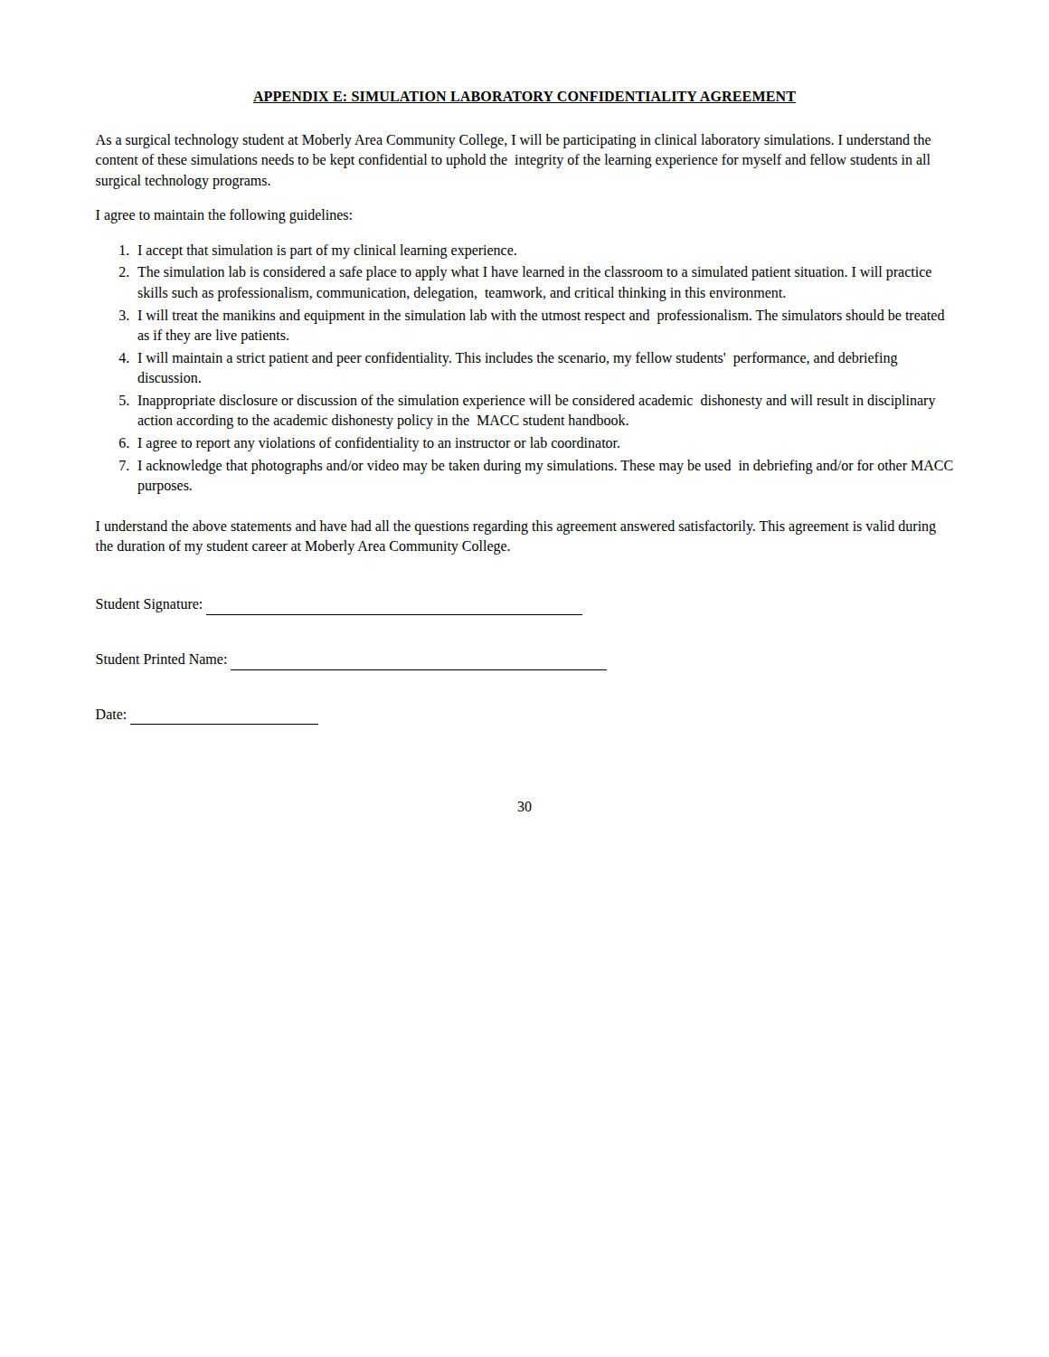APPENDIX E: SIMULATION LABORATORY CONFIDENTIALITY AGREEMENT
As a surgical technology student at Moberly Area Community College, I will be participating in clinical laboratory simulations. I understand the content of these simulations needs to be kept confidential to uphold the integrity of the learning experience for myself and fellow students in all surgical technology programs.
I agree to maintain the following guidelines:
I accept that simulation is part of my clinical learning experience.
The simulation lab is considered a safe place to apply what I have learned in the classroom to a simulated patient situation. I will practice skills such as professionalism, communication, delegation, teamwork, and critical thinking in this environment.
I will treat the manikins and equipment in the simulation lab with the utmost respect and professionalism. The simulators should be treated as if they are live patients.
I will maintain a strict patient and peer confidentiality. This includes the scenario, my fellow students' performance, and debriefing discussion.
Inappropriate disclosure or discussion of the simulation experience will be considered academic dishonesty and will result in disciplinary action according to the academic dishonesty policy in the MACC student handbook.
I agree to report any violations of confidentiality to an instructor or lab coordinator.
I acknowledge that photographs and/or video may be taken during my simulations. These may be used in debriefing and/or for other MACC purposes.
I understand the above statements and have had all the questions regarding this agreement answered satisfactorily. This agreement is valid during the duration of my student career at Moberly Area Community College.
Student Signature:
Student Printed Name:
Date:
30